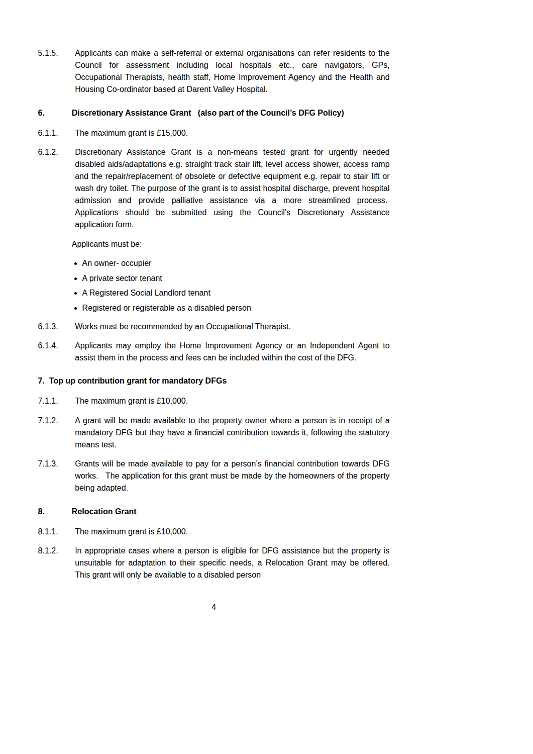5.1.5.
Applicants can make a self-referral or external organisations can refer residents to the Council for assessment including local hospitals etc., care navigators, GPs, Occupational Therapists, health staff, Home Improvement Agency and the Health and Housing Co-ordinator based at Darent Valley Hospital.
6. Discretionary Assistance Grant (also part of the Council’s DFG Policy)
6.1.1.
The maximum grant is £15,000.
6.1.2.
Discretionary Assistance Grant is a non-means tested grant for urgently needed disabled aids/adaptations e.g. straight track stair lift, level access shower, access ramp and the repair/replacement of obsolete or defective equipment e.g. repair to stair lift or wash dry toilet. The purpose of the grant is to assist hospital discharge, prevent hospital admission and provide palliative assistance via a more streamlined process. Applications should be submitted using the Council’s Discretionary Assistance application form.
Applicants must be:
An owner- occupier
A private sector tenant
A Registered Social Landlord tenant
Registered or registerable as a disabled person
6.1.3.
Works must be recommended by an Occupational Therapist.
6.1.4.
Applicants may employ the Home Improvement Agency or an Independent Agent to assist them in the process and fees can be included within the cost of the DFG.
7. Top up contribution grant for mandatory DFGs
7.1.1.
The maximum grant is £10,000.
7.1.2.
A grant will be made available to the property owner where a person is in receipt of a mandatory DFG but they have a financial contribution towards it, following the statutory means test.
7.1.3.
Grants will be made available to pay for a person’s financial contribution towards DFG works. The application for this grant must be made by the homeowners of the property being adapted.
8. Relocation Grant
8.1.1.
The maximum grant is £10,000.
8.1.2.
In appropriate cases where a person is eligible for DFG assistance but the property is unsuitable for adaptation to their specific needs, a Relocation Grant may be offered. This grant will only be available to a disabled person
4